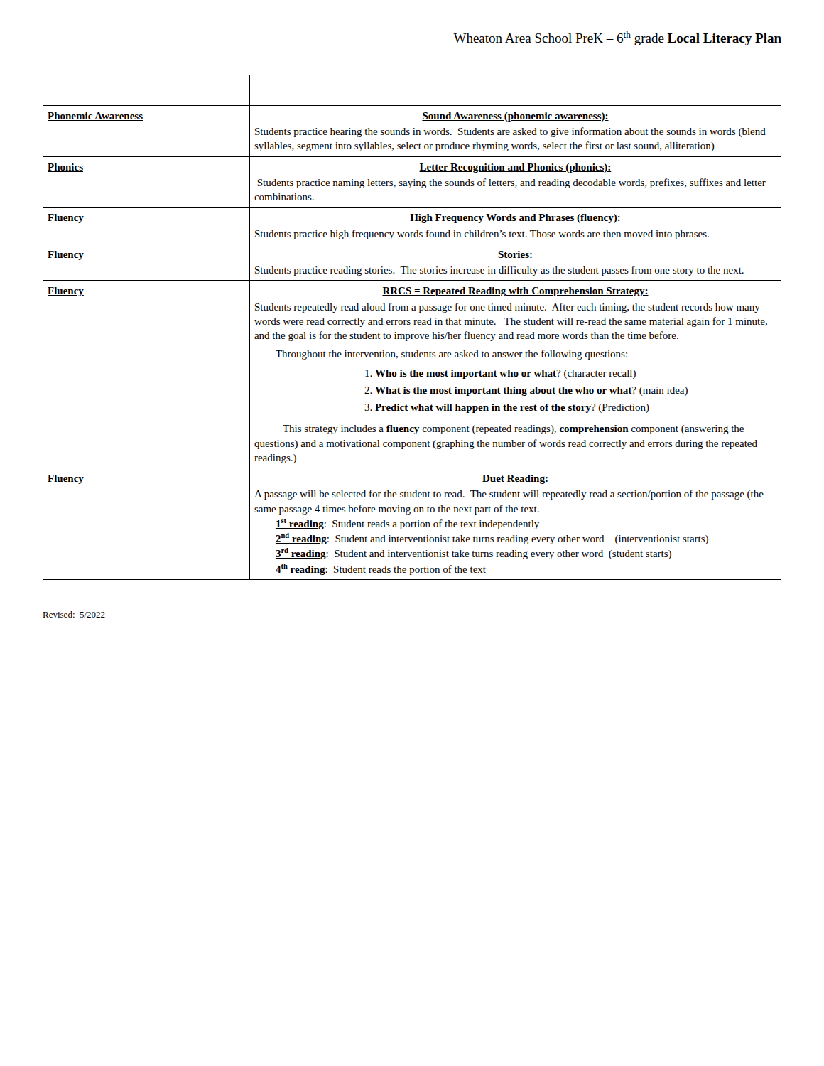Wheaton Area School PreK – 6th grade Local Literacy Plan
| Phonemic Awareness | Sound Awareness (phonemic awareness): Students practice hearing the sounds in words. Students are asked to give information about the sounds in words (blend syllables, segment into syllables, select or produce rhyming words, select the first or last sound, alliteration) |
| Phonics | Letter Recognition and Phonics (phonics): Students practice naming letters, saying the sounds of letters, and reading decodable words, prefixes, suffixes and letter combinations. |
| Fluency | High Frequency Words and Phrases (fluency): Students practice high frequency words found in children’s text. Those words are then moved into phrases. |
| Fluency | Stories: Students practice reading stories. The stories increase in difficulty as the student passes from one story to the next. |
| Fluency | RRCS = Repeated Reading with Comprehension Strategy: Students repeatedly read aloud from a passage for one timed minute. After each timing, the student records how many words were read correctly and errors read in that minute. The student will re-read the same material again for 1 minute, and the goal is for the student to improve his/her fluency and read more words than the time before. Throughout the intervention, students are asked to answer the following questions: Who is the most important who or what ? (character recall) What is the most important thing about the who or what ? (main idea) Predict what will happen in the rest of the story ? (Prediction) This strategy includes a fluency component (repeated readings), comprehension component (answering the questions) and a motivational component (graphing the number of words read correctly and errors during the repeated readings.) |
| Fluency | Duet Reading: A passage will be selected for the student to read. The student will repeatedly read a section/portion of the passage (the same passage 4 times before moving on to the next part of the text. 1 st reading : Student reads a portion of the text independently 2 nd reading : Student and interventionist take turns reading every other word (interventionist starts) 3 rd reading : Student and interventionist take turns reading every other word (student starts) 4 th reading : Student reads the portion of the text |
Revised: 5/2022